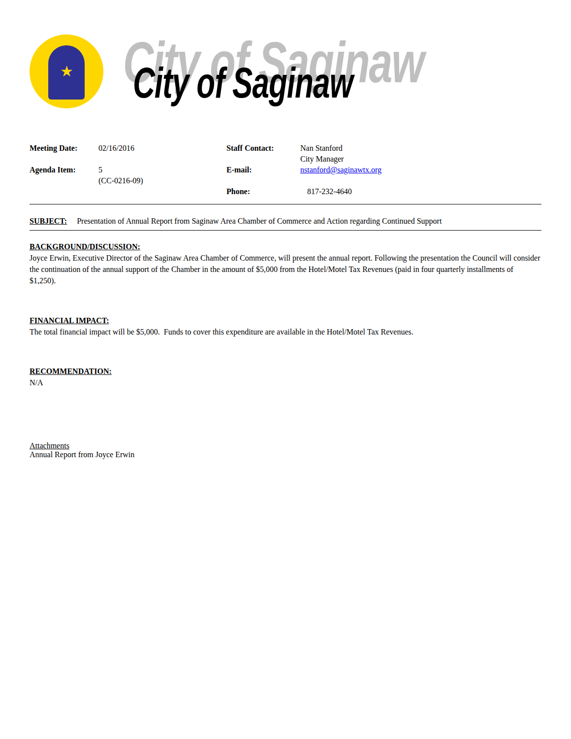★
City of Saginaw
City of Saginaw
| Meeting Date: | 02/16/2016 | Staff Contact: | Nan Stanford |
| | | | City Manager |
| Agenda Item: | 5 | E-mail: | nstanford@saginawtx.org |
| | (CC-0216-09) | | |
| | | Phone: | 817-232-4640 |
SUBJECT: Presentation of Annual Report from Saginaw Area Chamber of Commerce and Action regarding Continued Support
BACKGROUND/DISCUSSION:
Joyce Erwin, Executive Director of the Saginaw Area Chamber of Commerce, will present the annual report. Following the presentation the Council will consider the continuation of the annual support of the Chamber in the amount of $5,000 from the Hotel/Motel Tax Revenues (paid in four quarterly installments of $1,250).
FINANCIAL IMPACT:
The total financial impact will be $5,000. Funds to cover this expenditure are available in the Hotel/Motel Tax Revenues.
RECOMMENDATION:
N/A
Attachments
Annual Report from Joyce Erwin